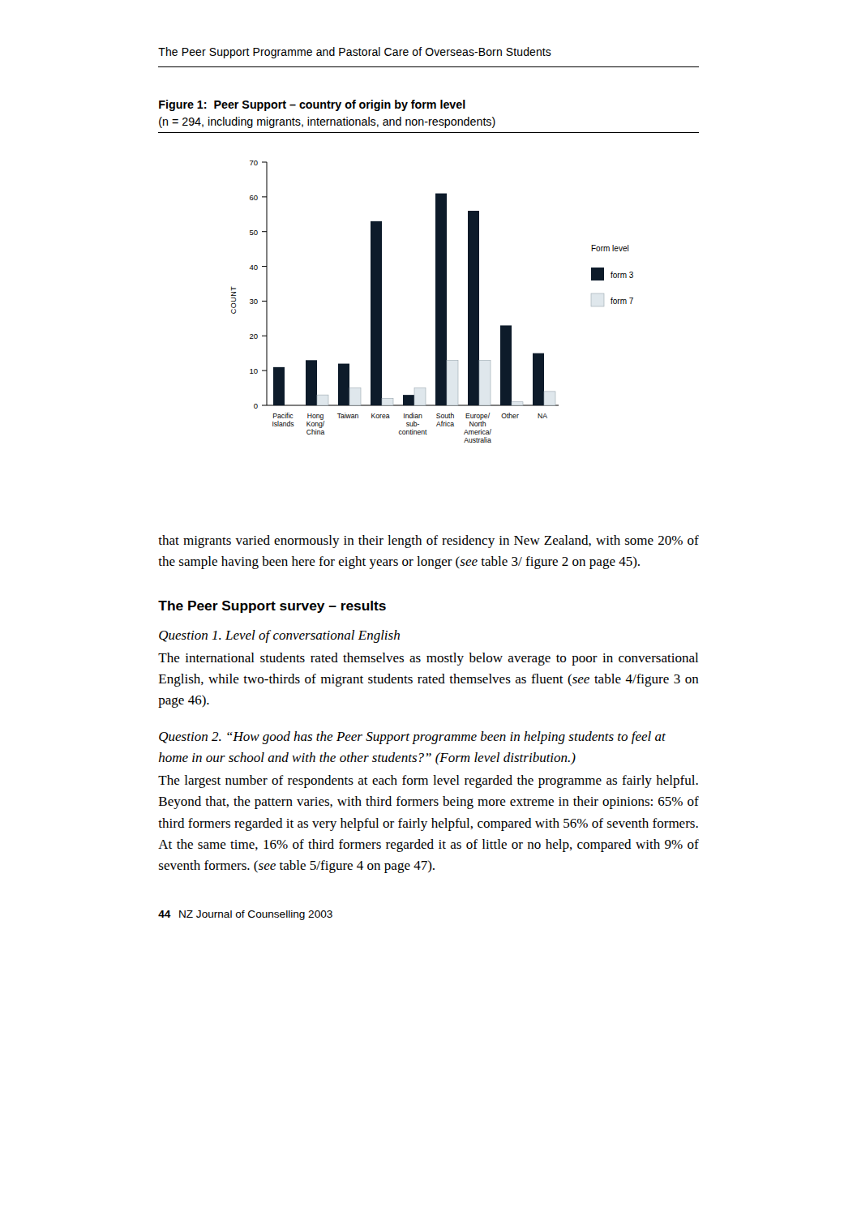The Peer Support Programme and Pastoral Care of Overseas-Born Students
Figure 1: Peer Support – country of origin by form level (n = 294, including migrants, internationals, and non-respondents)
70 60 50 40 30 20 10 0 COUNT Pacific Islands Hong Kong/ China Taiwan Korea Indian sub- continent South Africa Europe/ North America/ Australia Other NA Form level form 3 form 7
that migrants varied enormously in their length of residency in New Zealand, with some 20% of the sample having been here for eight years or longer (see table 3/ figure 2 on page 45).
The Peer Support survey – results
Question 1. Level of conversational English
The international students rated themselves as mostly below average to poor in conversational English, while two-thirds of migrant students rated themselves as fluent (see table 4/figure 3 on page 46).
Question 2. “How good has the Peer Support programme been in helping students to feel at home in our school and with the other students?” (Form level distribution.)
The largest number of respondents at each form level regarded the programme as fairly helpful. Beyond that, the pattern varies, with third formers being more extreme in their opinions: 65% of third formers regarded it as very helpful or fairly helpful, compared with 56% of seventh formers. At the same time, 16% of third formers regarded it as of little or no help, compared with 9% of seventh formers. (see table 5/figure 4 on page 47).
44 NZ Journal of Counselling 2003